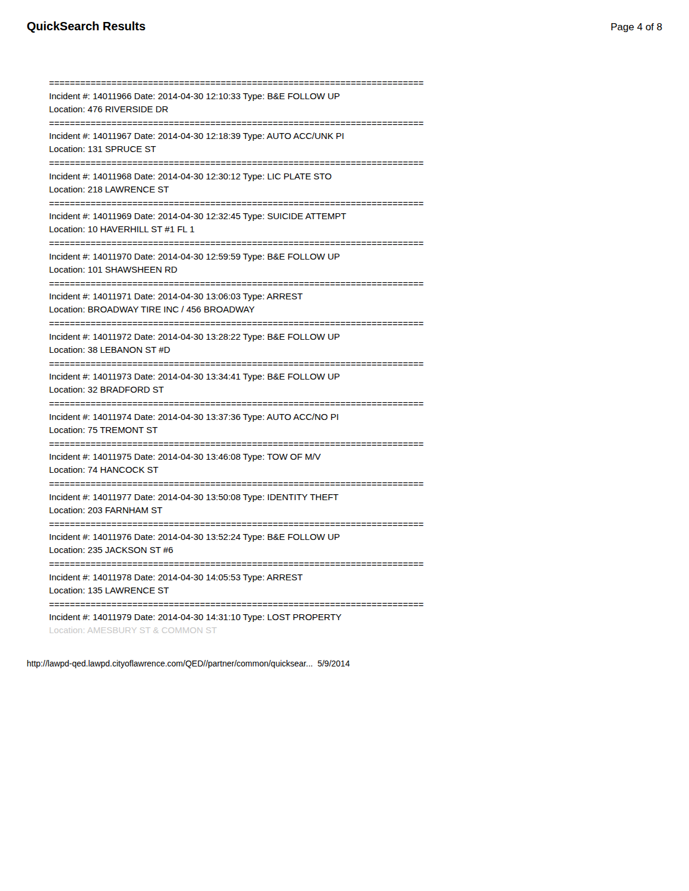QuickSearch Results Page 4 of 8
========================================================================
Incident #: 14011966 Date: 2014-04-30 12:10:33 Type: B&E FOLLOW UP
Location: 476 RIVERSIDE DR
========================================================================
Incident #: 14011967 Date: 2014-04-30 12:18:39 Type: AUTO ACC/UNK PI
Location: 131 SPRUCE ST
========================================================================
Incident #: 14011968 Date: 2014-04-30 12:30:12 Type: LIC PLATE STO
Location: 218 LAWRENCE ST
========================================================================
Incident #: 14011969 Date: 2014-04-30 12:32:45 Type: SUICIDE ATTEMPT
Location: 10 HAVERHILL ST #1 FL 1
========================================================================
Incident #: 14011970 Date: 2014-04-30 12:59:59 Type: B&E FOLLOW UP
Location: 101 SHAWSHEEN RD
========================================================================
Incident #: 14011971 Date: 2014-04-30 13:06:03 Type: ARREST
Location: BROADWAY TIRE INC / 456 BROADWAY
========================================================================
Incident #: 14011972 Date: 2014-04-30 13:28:22 Type: B&E FOLLOW UP
Location: 38 LEBANON ST #D
========================================================================
Incident #: 14011973 Date: 2014-04-30 13:34:41 Type: B&E FOLLOW UP
Location: 32 BRADFORD ST
========================================================================
Incident #: 14011974 Date: 2014-04-30 13:37:36 Type: AUTO ACC/NO PI
Location: 75 TREMONT ST
========================================================================
Incident #: 14011975 Date: 2014-04-30 13:46:08 Type: TOW OF M/V
Location: 74 HANCOCK ST
========================================================================
Incident #: 14011977 Date: 2014-04-30 13:50:08 Type: IDENTITY THEFT
Location: 203 FARNHAM ST
========================================================================
Incident #: 14011976 Date: 2014-04-30 13:52:24 Type: B&E FOLLOW UP
Location: 235 JACKSON ST #6
========================================================================
Incident #: 14011978 Date: 2014-04-30 14:05:53 Type: ARREST
Location: 135 LAWRENCE ST
========================================================================
Incident #: 14011979 Date: 2014-04-30 14:31:10 Type: LOST PROPERTY
Location: AMESBURY ST & COMMON ST
http://lawpd-qed.lawpd.cityoflawrence.com/QED//partner/common/quicksear... 5/9/2014